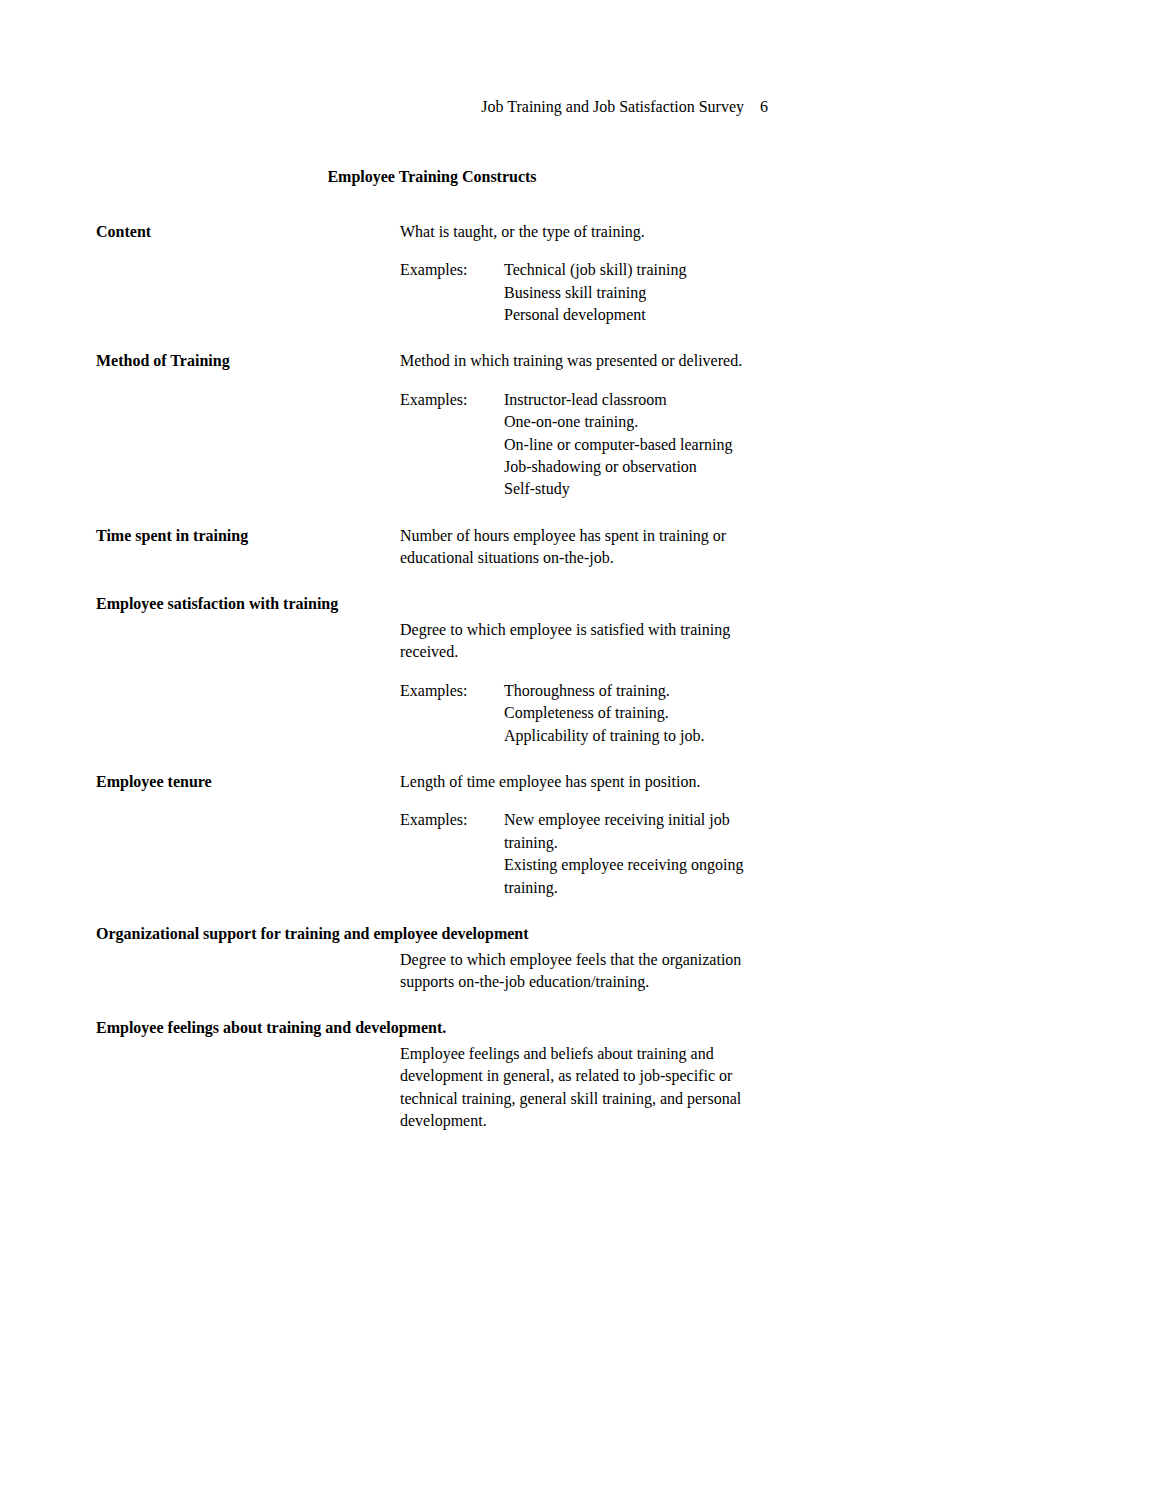Job Training and Job Satisfaction Survey 6
Employee Training Constructs
Content
What is taught, or the type of training.
| Examples: | Technical (job skill) training Business skill training Personal development |
Method of Training
Method in which training was presented or delivered.
| Examples: | Instructor-lead classroom One-on-one training. On-line or computer-based learning Job-shadowing or observation Self-study |
Time spent in training
Number of hours employee has spent in training or educational situations on-the-job.
Employee satisfaction with training
Degree to which employee is satisfied with training received.
| Examples: | Thoroughness of training. Completeness of training. Applicability of training to job. |
Employee tenure
Length of time employee has spent in position.
| Examples: | New employee receiving initial job training. Existing employee receiving ongoing training. |
Organizational support for training and employee development
Degree to which employee feels that the organization supports on-the-job education/training.
Employee feelings about training and development.
Employee feelings and beliefs about training and development in general, as related to job-specific or technical training, general skill training, and personal development.